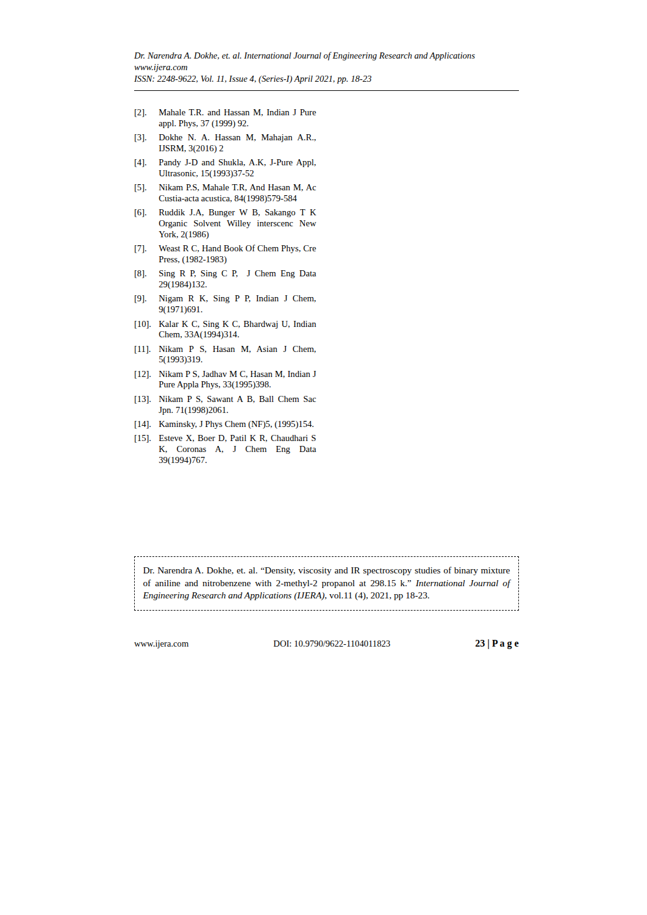Dr. Narendra A. Dokhe, et. al. International Journal of Engineering Research and Applications www.ijera.com ISSN: 2248-9622, Vol. 11, Issue 4, (Series-I) April 2021, pp. 18-23
[2]. Mahale T.R. and Hassan M, Indian J Pure appl. Phys, 37 (1999) 92.
[3]. Dokhe N. A. Hassan M, Mahajan A.R., IJSRM, 3(2016) 2
[4]. Pandy J-D and Shukla, A.K, J-Pure Appl, Ultrasonic, 15(1993)37-52
[5]. Nikam P.S, Mahale T.R, And Hasan M, Ac Custia-acta acustica, 84(1998)579-584
[6]. Ruddik J.A, Bunger W B, Sakango T K Organic Solvent Willey interscenc New York, 2(1986)
[7]. Weast R C, Hand Book Of Chem Phys, Cre Press, (1982-1983)
[8]. Sing R P, Sing C P, J Chem Eng Data 29(1984)132.
[9]. Nigam R K, Sing P P, Indian J Chem, 9(1971)691.
[10]. Kalar K C, Sing K C, Bhardwaj U, Indian Chem, 33A(1994)314.
[11]. Nikam P S, Hasan M, Asian J Chem, 5(1993)319.
[12]. Nikam P S, Jadhav M C, Hasan M, Indian J Pure Appla Phys, 33(1995)398.
[13]. Nikam P S, Sawant A B, Ball Chem Sac Jpn. 71(1998)2061.
[14]. Kaminsky, J Phys Chem (NF)5, (1995)154.
[15]. Esteve X, Boer D, Patil K R, Chaudhari S K, Coronas A, J Chem Eng Data 39(1994)767.
Dr. Narendra A. Dokhe, et. al. “Density, viscosity and IR spectroscopy studies of binary mixture of aniline and nitrobenzene with 2-methyl-2 propanol at 298.15 k.” International Journal of Engineering Research and Applications (IJERA), vol.11 (4), 2021, pp 18-23.
www.ijera.com
DOI: 10.9790/9622-1104011823
23 | P a g e